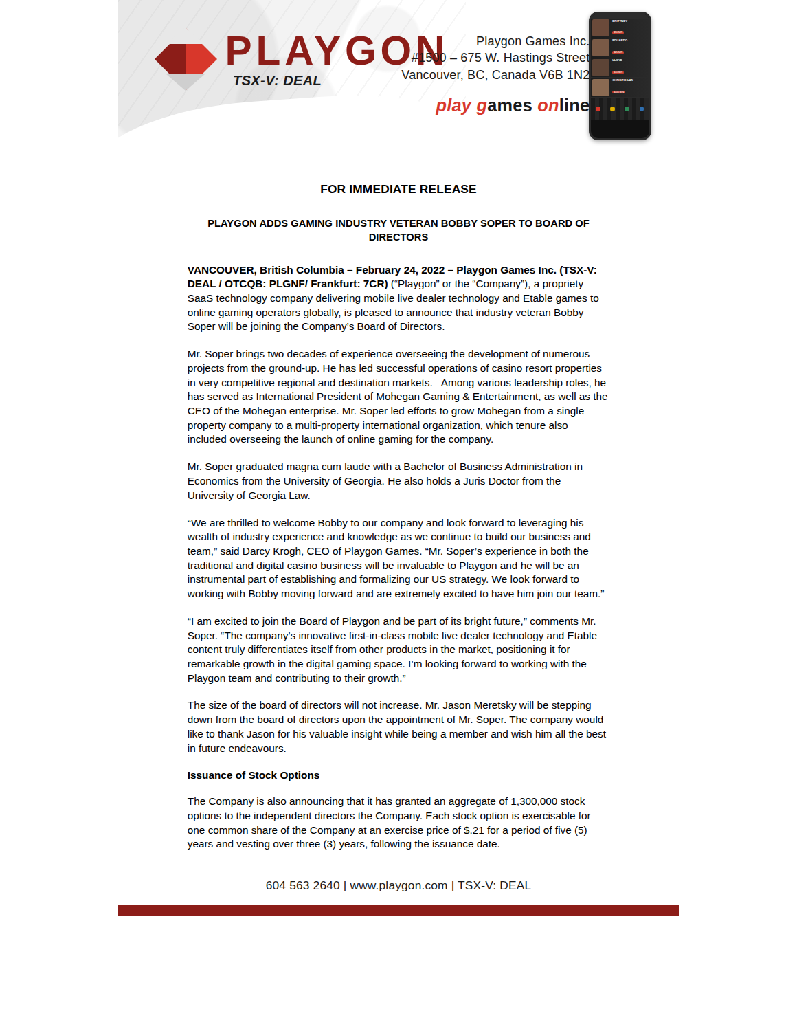BRITTNEY$50 MIN
EDUARDO$25 MIN
LLOYD$10 MIN
CHRISTIE LAN$100 MIN
PLAYGON
TSX-V: DEAL
Playgon Games Inc.
#1500 – 675 W. Hastings Street
Vancouver, BC, Canada V6B 1N2
play g ames on line
FOR IMMEDIATE RELEASE
PLAYGON ADDS GAMING INDUSTRY VETERAN BOBBY SOPER TO BOARD OF DIRECTORS
VANCOUVER, British Columbia – February 24, 2022 – Playgon Games Inc. (TSX-V: DEAL / OTCQB: PLGNF/ Frankfurt: 7CR) (“Playgon” or the “Company”), a propriety SaaS technology company delivering mobile live dealer technology and Etable games to online gaming operators globally, is pleased to announce that industry veteran Bobby Soper will be joining the Company’s Board of Directors.
Mr. Soper brings two decades of experience overseeing the development of numerous projects from the ground-up. He has led successful operations of casino resort properties in very competitive regional and destination markets. Among various leadership roles, he has served as International President of Mohegan Gaming & Entertainment, as well as the CEO of the Mohegan enterprise. Mr. Soper led efforts to grow Mohegan from a single property company to a multi-property international organization, which tenure also included overseeing the launch of online gaming for the company.
Mr. Soper graduated magna cum laude with a Bachelor of Business Administration in Economics from the University of Georgia. He also holds a Juris Doctor from the University of Georgia Law.
“We are thrilled to welcome Bobby to our company and look forward to leveraging his wealth of industry experience and knowledge as we continue to build our business and team,” said Darcy Krogh, CEO of Playgon Games. “Mr. Soper’s experience in both the traditional and digital casino business will be invaluable to Playgon and he will be an instrumental part of establishing and formalizing our US strategy. We look forward to working with Bobby moving forward and are extremely excited to have him join our team.”
“I am excited to join the Board of Playgon and be part of its bright future,” comments Mr. Soper. “The company’s innovative first-in-class mobile live dealer technology and Etable content truly differentiates itself from other products in the market, positioning it for remarkable growth in the digital gaming space. I’m looking forward to working with the Playgon team and contributing to their growth.”
The size of the board of directors will not increase. Mr. Jason Meretsky will be stepping down from the board of directors upon the appointment of Mr. Soper. The company would like to thank Jason for his valuable insight while being a member and wish him all the best in future endeavours.
Issuance of Stock Options
The Company is also announcing that it has granted an aggregate of 1,300,000 stock options to the independent directors the Company. Each stock option is exercisable for one common share of the Company at an exercise price of $.21 for a period of five (5) years and vesting over three (3) years, following the issuance date.
604 563 2640 | www.playgon.com | TSX-V: DEAL